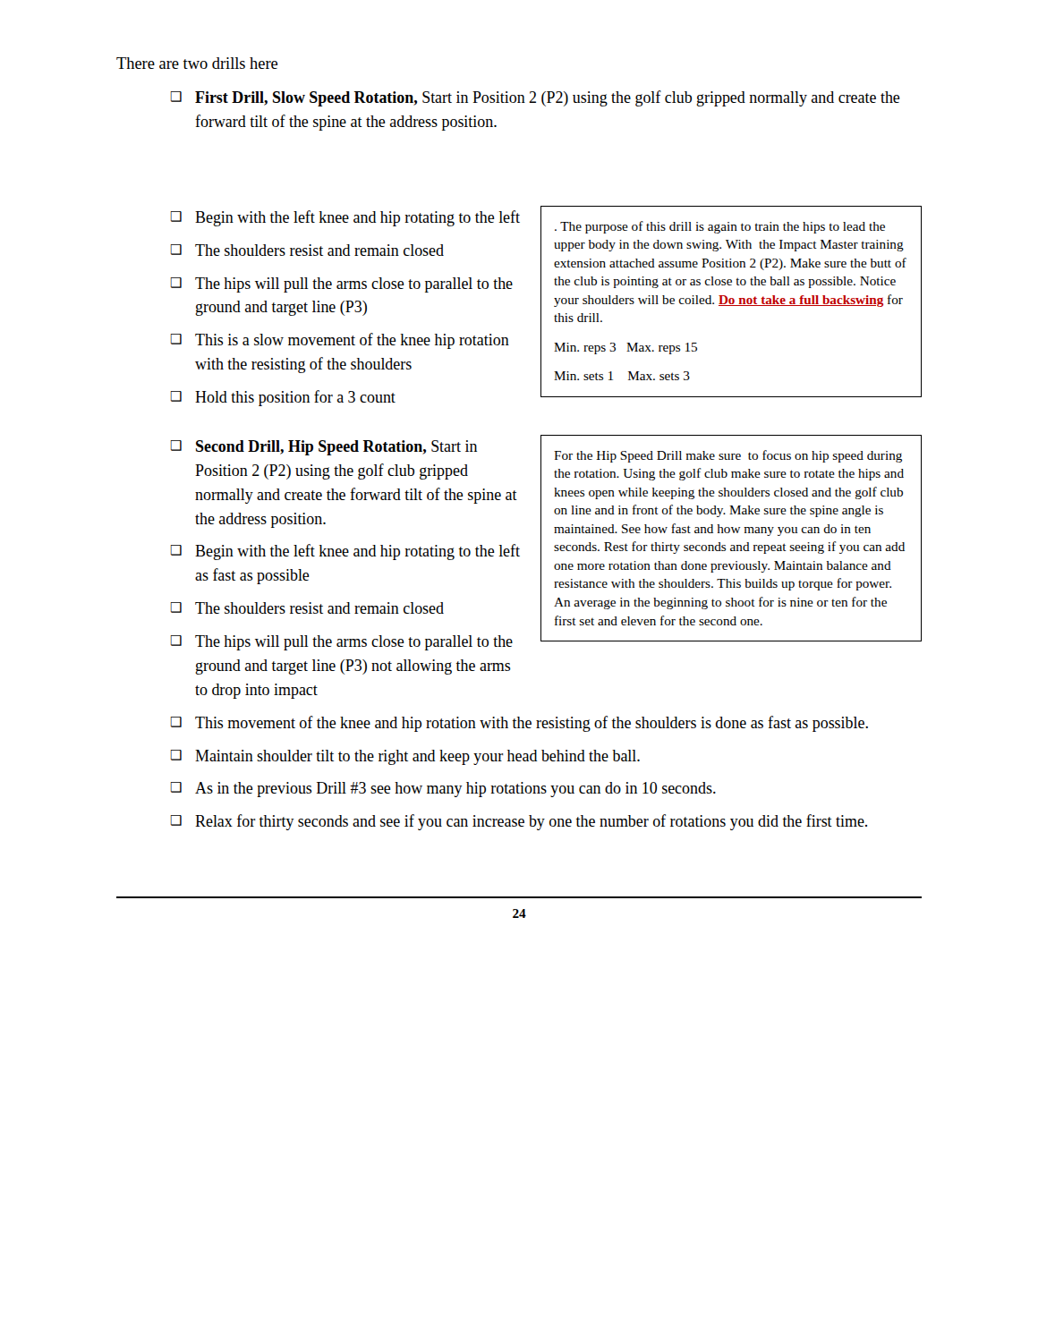There are two drills here
First Drill, Slow Speed Rotation, Start in Position 2 (P2) using the golf club gripped normally and create the forward tilt of the spine at the address position.
. The purpose of this drill is again to train the hips to lead the upper body in the down swing. With the Impact Master training extension attached assume Position 2 (P2). Make sure the butt of the club is pointing at or as close to the ball as possible. Notice your shoulders will be coiled. Do not take a full backswing for this drill.
Min. reps 3 Max. reps 15
Min. sets 1 Max. sets 3
Begin with the left knee and hip rotating to the left
The shoulders resist and remain closed
The hips will pull the arms close to parallel to the ground and target line (P3)
This is a slow movement of the knee hip rotation with the resisting of the shoulders
Hold this position for a 3 count
For the Hip Speed Drill make sure to focus on hip speed during the rotation. Using the golf club make sure to rotate the hips and knees open while keeping the shoulders closed and the golf club on line and in front of the body. Make sure the spine angle is maintained. See how fast and how many you can do in ten seconds. Rest for thirty seconds and repeat seeing if you can add one more rotation than done previously. Maintain balance and resistance with the shoulders. This builds up torque for power. An average in the beginning to shoot for is nine or ten for the first set and eleven for the second one.
Second Drill, Hip Speed Rotation, Start in Position 2 (P2) using the golf club gripped normally and create the forward tilt of the spine at the address position.
Begin with the left knee and hip rotating to the left as fast as possible
The shoulders resist and remain closed
The hips will pull the arms close to parallel to the ground and target line (P3) not allowing the arms to drop into impact
This movement of the knee and hip rotation with the resisting of the shoulders is done as fast as possible.
Maintain shoulder tilt to the right and keep your head behind the ball.
As in the previous Drill #3 see how many hip rotations you can do in 10 seconds.
Relax for thirty seconds and see if you can increase by one the number of rotations you did the first time.
24